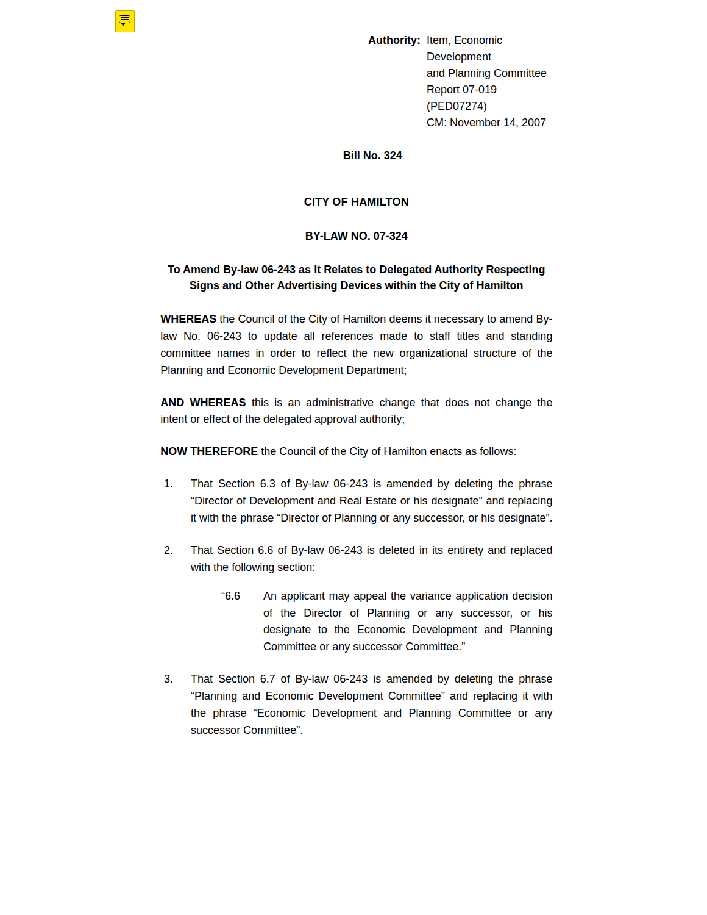| Authority: | Item, Economic Development and Planning Committee Report 07-019 (PED07274) CM: November 14, 2007 |
Bill No. 324
CITY OF HAMILTON
BY-LAW NO. 07-324
To Amend By-law 06-243 as it Relates to Delegated Authority Respecting
Signs and Other Advertising Devices within the City of Hamilton
WHEREAS the Council of the City of Hamilton deems it necessary to amend By-law No. 06-243 to update all references made to staff titles and standing committee names in order to reflect the new organizational structure of the Planning and Economic Development Department;
AND WHEREAS this is an administrative change that does not change the intent or effect of the delegated approval authority;
NOW THEREFORE the Council of the City of Hamilton enacts as follows:
1. That Section 6.3 of By-law 06-243 is amended by deleting the phrase “Director of Development and Real Estate or his designate” and replacing it with the phrase “Director of Planning or any successor, or his designate”.
2. That Section 6.6 of By-law 06-243 is deleted in its entirety and replaced with the following section:
“6.6 An applicant may appeal the variance application decision of the Director of Planning or any successor, or his designate to the Economic Development and Planning Committee or any successor Committee.”
3. That Section 6.7 of By-law 06-243 is amended by deleting the phrase “Planning and Economic Development Committee” and replacing it with the phrase “Economic Development and Planning Committee or any successor Committee”.